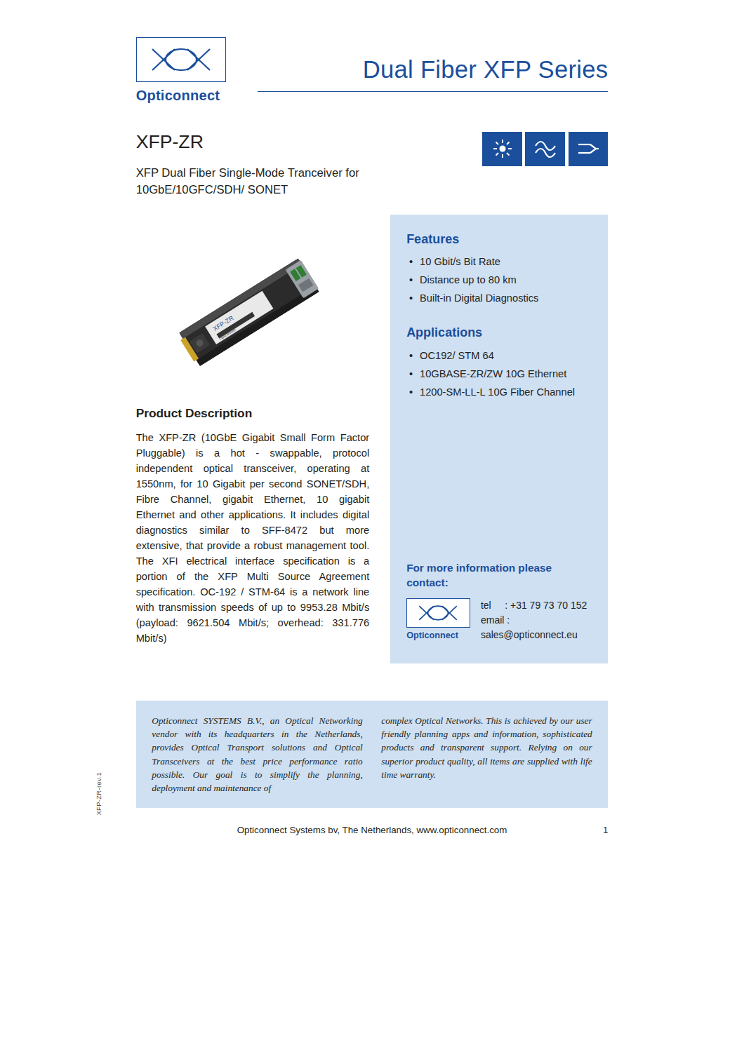Opticonnect
Dual Fiber XFP Series
XFP-ZR
XFP Dual Fiber Single-Mode Tranceiver for 10GbE/10GFC/SDH/ SONET
XFP-ZR Opticonnect
Product Description
The XFP-ZR (10GbE Gigabit Small Form Factor Pluggable) is a hot - swappable, protocol independent optical transceiver, operating at 1550nm, for 10 Gigabit per second SONET/SDH, Fibre Channel, gigabit Ethernet, 10 gigabit Ethernet and other applications. It includes digital diagnostics similar to SFF-8472 but more extensive, that provide a robust management tool. The XFI electrical interface specification is a portion of the XFP Multi Source Agreement specification. OC-192 / STM-64 is a network line with transmission speeds of up to 9953.28 Mbit/s (payload: 9621.504 Mbit/s; overhead: 331.776 Mbit/s)
Features
10 Gbit/s Bit Rate
Distance up to 80 km
Built-in Digital Diagnostics
Applications
OC192/ STM 64
10GBASE-ZR/ZW 10G Ethernet
1200-SM-LL-L 10G Fiber Channel
For more information please contact:
Opticonnect
tel : +31 79 73 70 152
email : sales@opticonnect.eu
Opticonnect SYSTEMS B.V., an Optical Networking vendor with its headquarters in the Netherlands, provides Optical Transport solutions and Optical Transceivers at the best price performance ratio possible. Our goal is to simplify the planning, deployment and maintenance of
complex Optical Networks. This is achieved by our user friendly planning apps and information, sophisticated products and transparent support. Relying on our superior product quality, all items are supplied with life time warranty.
Opticonnect Systems bv, The Netherlands, www.opticonnect.com
1
XFP-ZR-rev.1